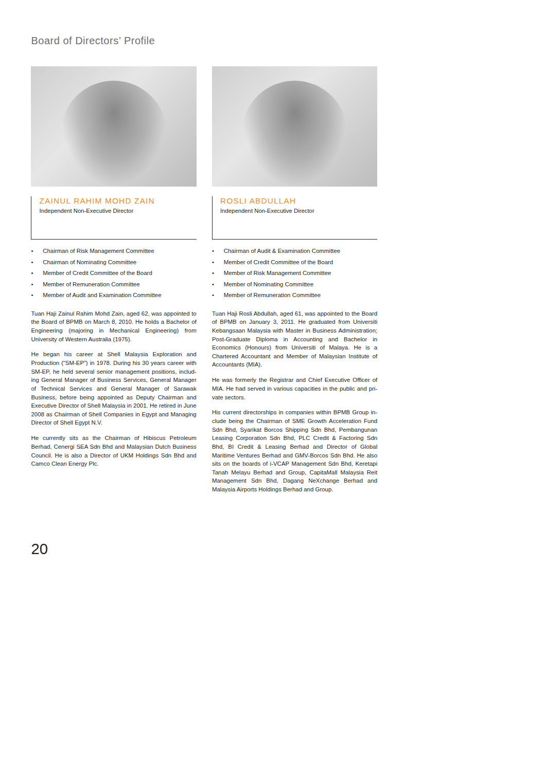Board of Directors’ Profile
ZAINUL RAHIM MOHD ZAIN
Independent Non-Executive Director
Chairman of Risk Management Committee
Chairman of Nominating Committee
Member of Credit Committee of the Board
Member of Remuneration Committee
Member of Audit and Examination Committee
Tuan Haji Zainul Rahim Mohd Zain, aged 62, was appointed to the Board of BPMB on March 8, 2010. He holds a Bachelor of Engineering (majoring in Mechanical Engineering) from University of Western Australia (1975).
He began his career at Shell Malaysia Exploration and Production (“SM-EP”) in 1978. During his 30 years career with SM-EP, he held several senior management positions, including General Manager of Business Services, General Manager of Technical Services and General Manager of Sarawak Business, before being appointed as Deputy Chairman and Executive Director of Shell Malaysia in 2001. He retired in June 2008 as Chairman of Shell Companies in Egypt and Managing Director of Shell Egypt N.V.
He currently sits as the Chairman of Hibiscus Petroleum Berhad, Cenergi SEA Sdn Bhd and Malaysian Dutch Business Council. He is also a Director of UKM Holdings Sdn Bhd and Camco Clean Energy Plc.
ROSLI ABDULLAH
Independent Non-Executive Director
Chairman of Audit & Examination Committee
Member of Credit Committee of the Board
Member of Risk Management Committee
Member of Nominating Committee
Member of Remuneration Committee
Tuan Haji Rosli Abdullah, aged 61, was appointed to the Board of BPMB on January 3, 2011. He graduated from Universiti Kebangsaan Malaysia with Master in Business Administration; Post-Graduate Diploma in Accounting and Bachelor in Economics (Honours) from Universiti of Malaya. He is a Chartered Accountant and Member of Malaysian Institute of Accountants (MIA).
He was formerly the Registrar and Chief Executive Officer of MIA. He had served in various capacities in the public and private sectors.
His current directorships in companies within BPMB Group include being the Chairman of SME Growth Acceleration Fund Sdn Bhd, Syarikat Borcos Shipping Sdn Bhd, Pembangunan Leasing Corporation Sdn Bhd, PLC Credit & Factoring Sdn Bhd, BI Credit & Leasing Berhad and Director of Global Maritime Ventures Berhad and GMV-Borcos Sdn Bhd. He also sits on the boards of i-VCAP Management Sdn Bhd, Keretapi Tanah Melayu Berhad and Group, CapitaMall Malaysia Reit Management Sdn Bhd, Dagang NeXchange Berhad and Malaysia Airports Holdings Berhad and Group.
20